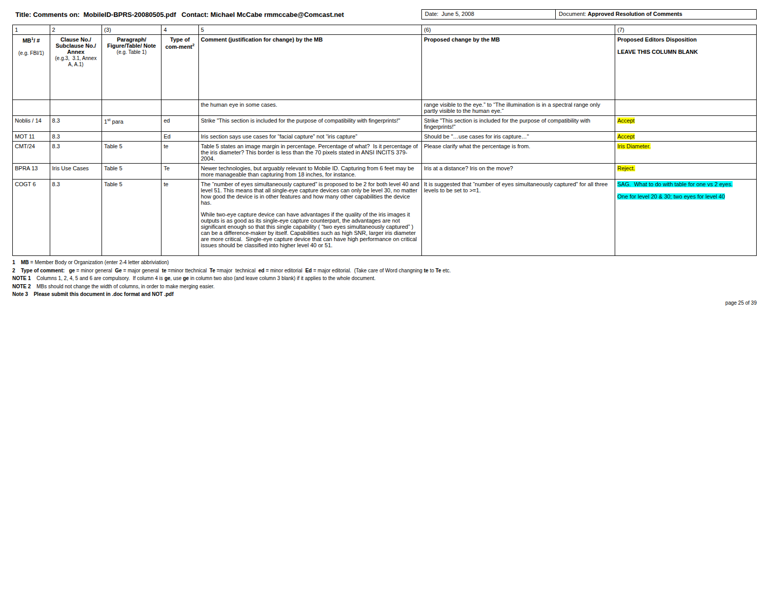| Title: Comments on: MobileID-BPRS-20080505.pdf Contact: Michael McCabe rmmccabe@Comcast.net | Date: June 5, 2008 | Document: Approved Resolution of Comments |
| 1 | 2 | (3) | 4 | 5 | (6) | (7) |
| --- | --- | --- | --- | --- | --- | --- |
| MB 1 / # (e.g. FBI/1) | Clause No./ Subclause No./ Annex (e.g.3, 3.1, Annex A, A.1) | Paragraph/ Figure/Table/ Note (e.g. Table 1) | Type of com-ment 2 | Comment (justification for change) by the MB | Proposed change by the MB | Proposed Editors Disposition LEAVE THIS COLUMN BLANK |
| | | | | the human eye in some cases. | range visible to the eye.” to “The illumination is in a spectral range only partly visible to the human eye.“ | |
| Noblis / 14 | 8.3 | 1 st para | ed | Strike "This section is included for the purpose of compatibility with fingerprints!" | Strike "This section is included for the purpose of compatibility with fingerprints!" | Accept |
| MOT 11 | 8.3 | | Ed | Iris section says use cases for “facial capture” not “iris capture” | Should be "…use cases for iris capture…" | Accept |
| CMT/24 | 8.3 | Table 5 | te | Table 5 states an image margin in percentage. Percentage of what? Is it percentage of the iris diameter? This border is less than the 70 pixels stated in ANSI INCITS 379-2004. | Please clarify what the percentage is from. | Iris Diameter. |
| BPRA 13 | Iris Use Cases | Table 5 | Te | Newer technologies, but arguably relevant to Mobile ID. Capturing from 6 feet may be more manageable than capturing from 18 inches, for instance. | Iris at a distance? Iris on the move? | Reject. |
| COGT 6 | 8.3 | Table 5 | te | The “number of eyes simultaneously captured” is proposed to be 2 for both level 40 and level 51. This means that all single-eye capture devices can only be level 30, no matter how good the device is in other features and how many other capabilities the device has. While two-eye capture device can have advantages if the quality of the iris images it outputs is as good as its single-eye capture counterpart, the advantages are not significant enough so that this single capability ( “two eyes simultaneously captured” ) can be a difference-maker by itself. Capabilities such as high SNR, larger iris diameter are more critical. Single-eye capture device that can have high performance on critical issues should be classified into higher level 40 or 51. | It is suggested that “number of eyes simultaneously captured” for all three levels to be set to >=1. | SAG. What to do with table for one vs 2 eyes. One for level 20 & 30; two eyes for level 40 |
1 MB = Member Body or Organization (enter 2-4 letter abbriviation)
2 Type of comment: ge = minor general Ge = major general te =minor ttechnical Te =major technical ed = minor editorial Ed = major editorial. (Take care of Word changning te to Te etc.
NOTE 1 Columns 1, 2, 4, 5 and 6 are compulsory. If column 4 is ge, use ge in column two also (and leave column 3 blank) if it applies to the whole document.
NOTE 2 MBs should not change the width of columns, in order to make merging easier.
Note 3 Please submit this document in .doc format and NOT .pdf
page 25 of 39